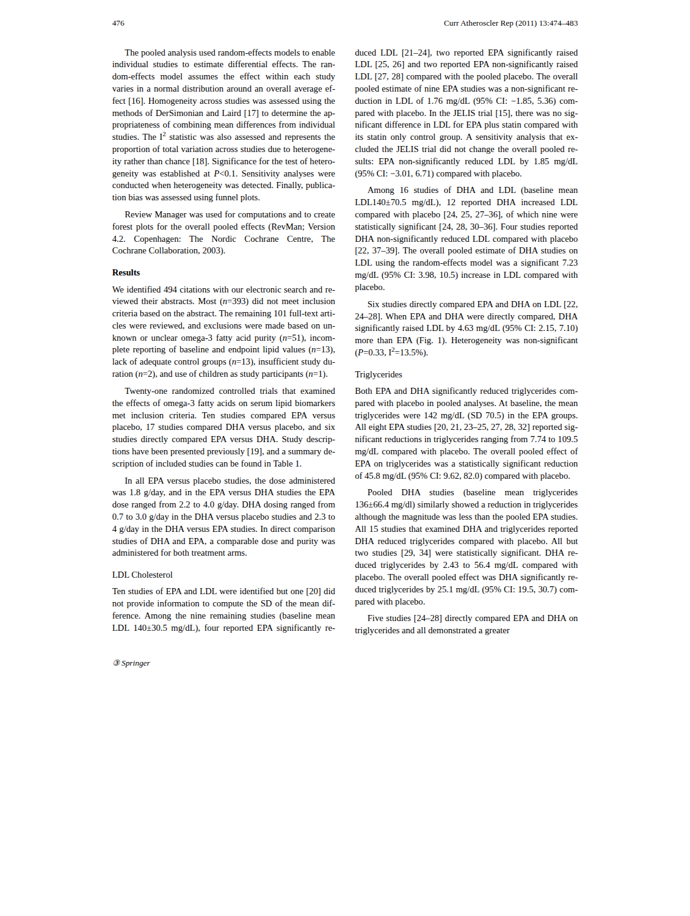476 Curr Atheroscler Rep (2011) 13:474–483
The pooled analysis used random-effects models to enable individual studies to estimate differential effects. The random-effects model assumes the effect within each study varies in a normal distribution around an overall average effect [16]. Homogeneity across studies was assessed using the methods of DerSimonian and Laird [17] to determine the appropriateness of combining mean differences from individual studies. The I2 statistic was also assessed and represents the proportion of total variation across studies due to heterogeneity rather than chance [18]. Significance for the test of heterogeneity was established at P<0.1. Sensitivity analyses were conducted when heterogeneity was detected. Finally, publication bias was assessed using funnel plots.
Review Manager was used for computations and to create forest plots for the overall pooled effects (RevMan; Version 4.2. Copenhagen: The Nordic Cochrane Centre, The Cochrane Collaboration, 2003).
Results
We identified 494 citations with our electronic search and reviewed their abstracts. Most (n=393) did not meet inclusion criteria based on the abstract. The remaining 101 full-text articles were reviewed, and exclusions were made based on unknown or unclear omega-3 fatty acid purity (n=51), incomplete reporting of baseline and endpoint lipid values (n=13), lack of adequate control groups (n=13), insufficient study duration (n=2), and use of children as study participants (n=1).
Twenty-one randomized controlled trials that examined the effects of omega-3 fatty acids on serum lipid biomarkers met inclusion criteria. Ten studies compared EPA versus placebo, 17 studies compared DHA versus placebo, and six studies directly compared EPA versus DHA. Study descriptions have been presented previously [19], and a summary description of included studies can be found in Table 1.
In all EPA versus placebo studies, the dose administered was 1.8 g/day, and in the EPA versus DHA studies the EPA dose ranged from 2.2 to 4.0 g/day. DHA dosing ranged from 0.7 to 3.0 g/day in the DHA versus placebo studies and 2.3 to 4 g/day in the DHA versus EPA studies. In direct comparison studies of DHA and EPA, a comparable dose and purity was administered for both treatment arms.
LDL Cholesterol
Ten studies of EPA and LDL were identified but one [20] did not provide information to compute the SD of the mean difference. Among the nine remaining studies (baseline mean LDL 140±30.5 mg/dL), four reported EPA significantly reduced LDL [21–24], two reported EPA significantly raised LDL [25, 26] and two reported EPA non-significantly raised LDL [27, 28] compared with the pooled placebo. The overall pooled estimate of nine EPA studies was a non-significant reduction in LDL of 1.76 mg/dL (95% CI: −1.85, 5.36) compared with placebo. In the JELIS trial [15], there was no significant difference in LDL for EPA plus statin compared with its statin only control group. A sensitivity analysis that excluded the JELIS trial did not change the overall pooled results: EPA non-significantly reduced LDL by 1.85 mg/dL (95% CI: −3.01, 6.71) compared with placebo.
Among 16 studies of DHA and LDL (baseline mean LDL140±70.5 mg/dL), 12 reported DHA increased LDL compared with placebo [24, 25, 27–36], of which nine were statistically significant [24, 28, 30–36]. Four studies reported DHA non-significantly reduced LDL compared with placebo [22, 37–39]. The overall pooled estimate of DHA studies on LDL using the random-effects model was a significant 7.23 mg/dL (95% CI: 3.98, 10.5) increase in LDL compared with placebo.
Six studies directly compared EPA and DHA on LDL [22, 24–28]. When EPA and DHA were directly compared, DHA significantly raised LDL by 4.63 mg/dL (95% CI: 2.15, 7.10) more than EPA (Fig. 1). Heterogeneity was non-significant (P=0.33, I2=13.5%).
Triglycerides
Both EPA and DHA significantly reduced triglycerides compared with placebo in pooled analyses. At baseline, the mean triglycerides were 142 mg/dL (SD 70.5) in the EPA groups. All eight EPA studies [20, 21, 23–25, 27, 28, 32] reported significant reductions in triglycerides ranging from 7.74 to 109.5 mg/dL compared with placebo. The overall pooled effect of EPA on triglycerides was a statistically significant reduction of 45.8 mg/dL (95% CI: 9.62, 82.0) compared with placebo.
Pooled DHA studies (baseline mean triglycerides 136±66.4 mg/dl) similarly showed a reduction in triglycerides although the magnitude was less than the pooled EPA studies. All 15 studies that examined DHA and triglycerides reported DHA reduced triglycerides compared with placebo. All but two studies [29, 34] were statistically significant. DHA reduced triglycerides by 2.43 to 56.4 mg/dL compared with placebo. The overall pooled effect was DHA significantly reduced triglycerides by 25.1 mg/dL (95% CI: 19.5, 30.7) compared with placebo.
Five studies [24–28] directly compared EPA and DHA on triglycerides and all demonstrated a greater
③ Springer